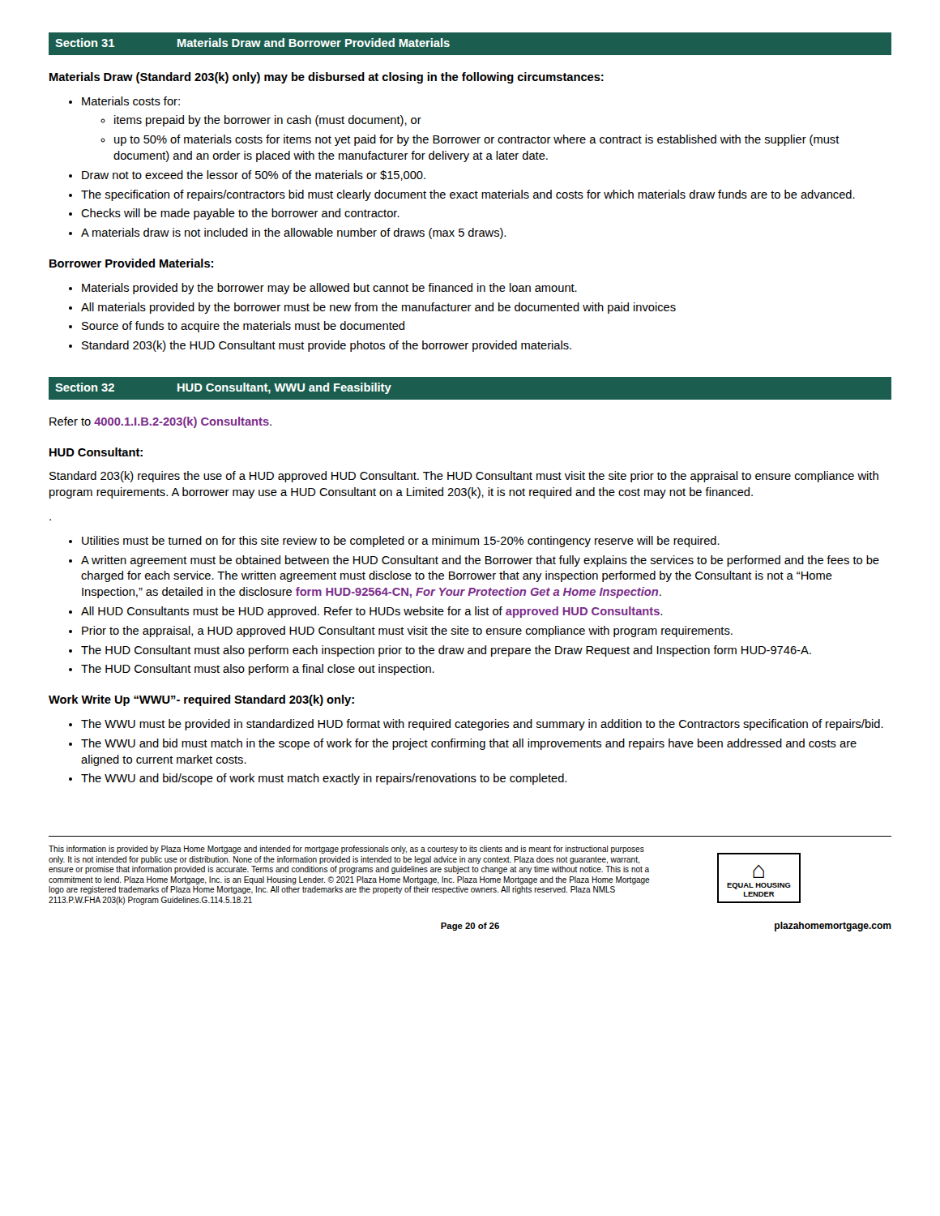Section 31 Materials Draw and Borrower Provided Materials
Materials Draw (Standard 203(k) only) may be disbursed at closing in the following circumstances:
Materials costs for:
items prepaid by the borrower in cash (must document), or
up to 50% of materials costs for items not yet paid for by the Borrower or contractor where a contract is established with the supplier (must document) and an order is placed with the manufacturer for delivery at a later date.
Draw not to exceed the lessor of 50% of the materials or $15,000.
The specification of repairs/contractors bid must clearly document the exact materials and costs for which materials draw funds are to be advanced.
Checks will be made payable to the borrower and contractor.
A materials draw is not included in the allowable number of draws (max 5 draws).
Borrower Provided Materials:
Materials provided by the borrower may be allowed but cannot be financed in the loan amount.
All materials provided by the borrower must be new from the manufacturer and be documented with paid invoices
Source of funds to acquire the materials must be documented
Standard 203(k) the HUD Consultant must provide photos of the borrower provided materials.
Section 32 HUD Consultant, WWU and Feasibility
Refer to 4000.1.I.B.2-203(k) Consultants.
HUD Consultant:
Standard 203(k) requires the use of a HUD approved HUD Consultant. The HUD Consultant must visit the site prior to the appraisal to ensure compliance with program requirements. A borrower may use a HUD Consultant on a Limited 203(k), it is not required and the cost may not be financed.
.
Utilities must be turned on for this site review to be completed or a minimum 15-20% contingency reserve will be required.
A written agreement must be obtained between the HUD Consultant and the Borrower that fully explains the services to be performed and the fees to be charged for each service. The written agreement must disclose to the Borrower that any inspection performed by the Consultant is not a “Home Inspection,” as detailed in the disclosure form HUD-92564-CN, For Your Protection Get a Home Inspection.
All HUD Consultants must be HUD approved. Refer to HUDs website for a list of approved HUD Consultants.
Prior to the appraisal, a HUD approved HUD Consultant must visit the site to ensure compliance with program requirements.
The HUD Consultant must also perform each inspection prior to the draw and prepare the Draw Request and Inspection form HUD-9746-A.
The HUD Consultant must also perform a final close out inspection.
Work Write Up “WWU”- required Standard 203(k) only:
The WWU must be provided in standardized HUD format with required categories and summary in addition to the Contractors specification of repairs/bid.
The WWU and bid must match in the scope of work for the project confirming that all improvements and repairs have been addressed and costs are aligned to current market costs.
The WWU and bid/scope of work must match exactly in repairs/renovations to be completed.
This information is provided by Plaza Home Mortgage and intended for mortgage professionals only, as a courtesy to its clients and is meant for instructional purposes only. It is not intended for public use or distribution. None of the information provided is intended to be legal advice in any context. Plaza does not guarantee, warrant, ensure or promise that information provided is accurate. Terms and conditions of programs and guidelines are subject to change at any time without notice. This is not a commitment to lend. Plaza Home Mortgage, Inc. is an Equal Housing Lender. © 2021 Plaza Home Mortgage, Inc. Plaza Home Mortgage and the Plaza Home Mortgage logo are registered trademarks of Plaza Home Mortgage, Inc. All other trademarks are the property of their respective owners. All rights reserved. Plaza NMLS 2113.P.W.FHA 203(k) Program Guidelines.G.114.5.18.21
⌂ EQUAL HOUSING
LENDER
Page 20 of 26 plazahomemortgage.com